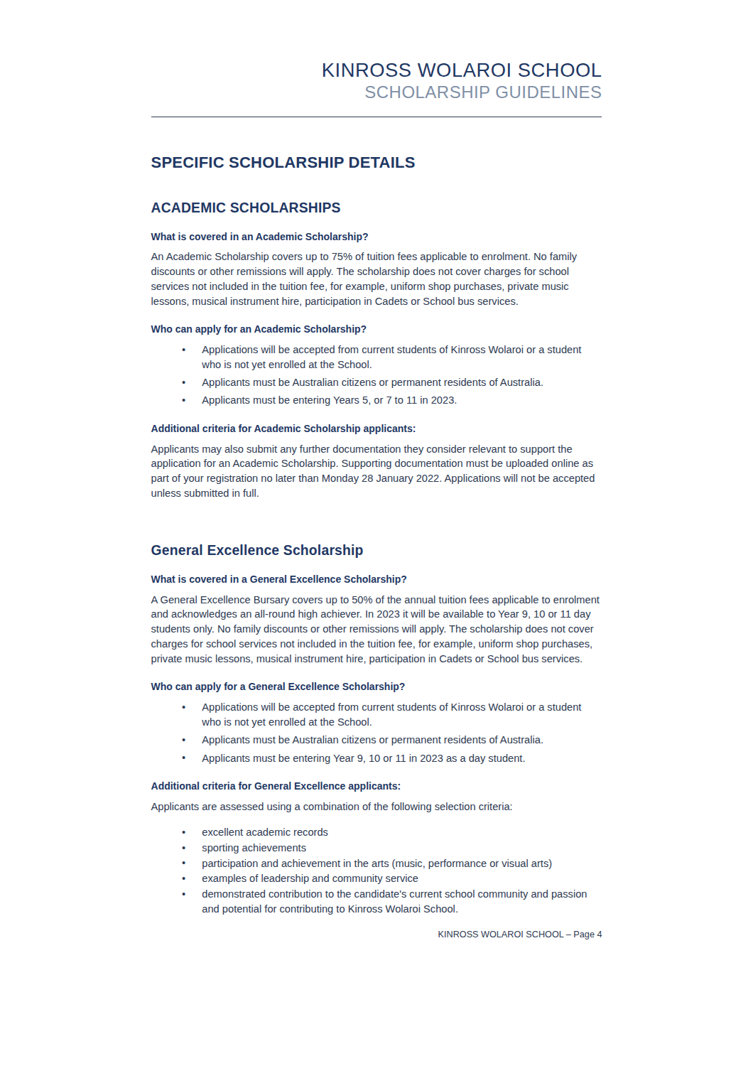KINROSS WOLAROI SCHOOL
SCHOLARSHIP GUIDELINES
SPECIFIC SCHOLARSHIP DETAILS
ACADEMIC SCHOLARSHIPS
What is covered in an Academic Scholarship?
An Academic Scholarship covers up to 75% of tuition fees applicable to enrolment. No family discounts or other remissions will apply. The scholarship does not cover charges for school services not included in the tuition fee, for example, uniform shop purchases, private music lessons, musical instrument hire, participation in Cadets or School bus services.
Who can apply for an Academic Scholarship?
Applications will be accepted from current students of Kinross Wolaroi or a student who is not yet enrolled at the School.
Applicants must be Australian citizens or permanent residents of Australia.
Applicants must be entering Years 5, or 7 to 11 in 2023.
Additional criteria for Academic Scholarship applicants:
Applicants may also submit any further documentation they consider relevant to support the application for an Academic Scholarship. Supporting documentation must be uploaded online as part of your registration no later than Monday 28 January 2022. Applications will not be accepted unless submitted in full.
General Excellence Scholarship
What is covered in a General Excellence Scholarship?
A General Excellence Bursary covers up to 50% of the annual tuition fees applicable to enrolment and acknowledges an all-round high achiever. In 2023 it will be available to Year 9, 10 or 11 day students only. No family discounts or other remissions will apply. The scholarship does not cover charges for school services not included in the tuition fee, for example, uniform shop purchases, private music lessons, musical instrument hire, participation in Cadets or School bus services.
Who can apply for a General Excellence Scholarship?
Applications will be accepted from current students of Kinross Wolaroi or a student who is not yet enrolled at the School.
Applicants must be Australian citizens or permanent residents of Australia.
Applicants must be entering Year 9, 10 or 11 in 2023 as a day student.
Additional criteria for General Excellence applicants:
Applicants are assessed using a combination of the following selection criteria:
excellent academic records
sporting achievements
participation and achievement in the arts (music, performance or visual arts)
examples of leadership and community service
demonstrated contribution to the candidate's current school community and passion and potential for contributing to Kinross Wolaroi School.
KINROSS WOLAROI SCHOOL – Page 4